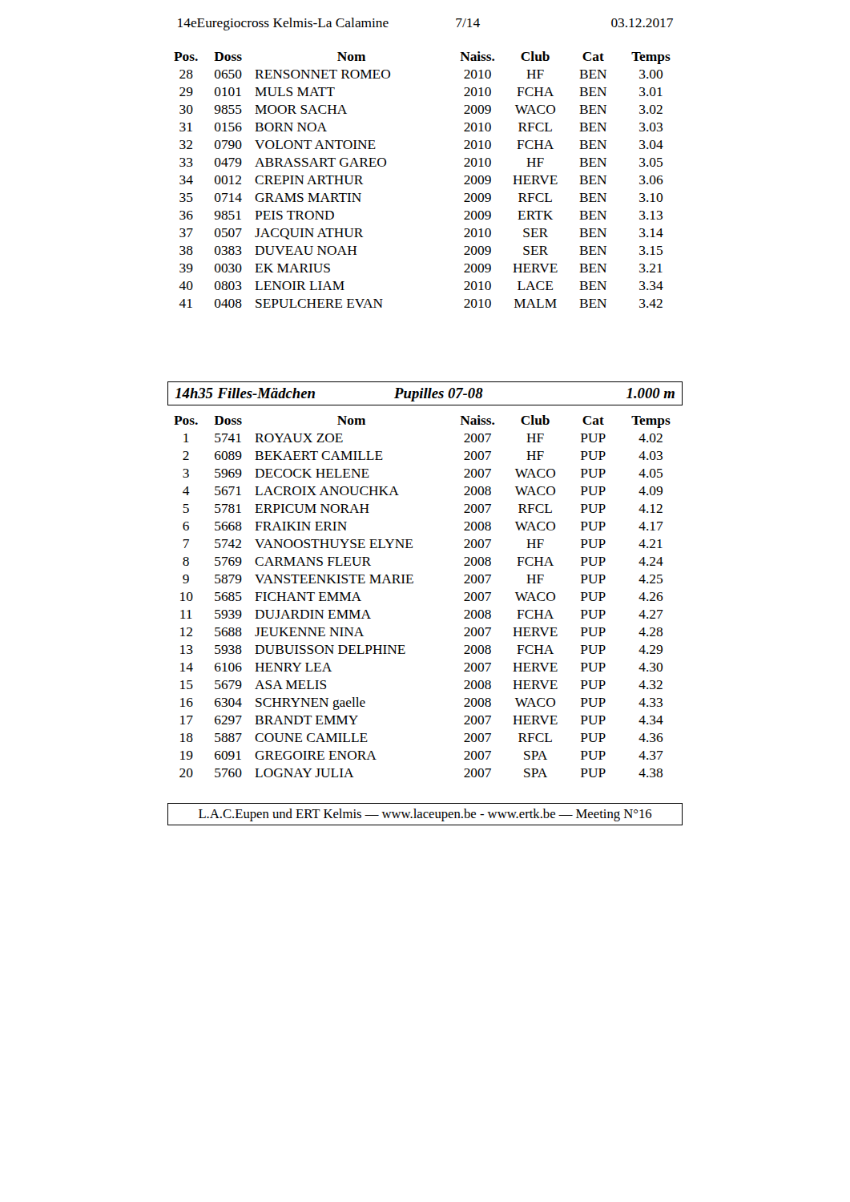14eEuregiocross Kelmis-La Calamine
7/14
03.12.2017
| Pos. | Doss | Nom | Naiss. | Club | Cat | Temps |
| --- | --- | --- | --- | --- | --- | --- |
| 28 | 0650 | RENSONNET ROMEO | 2010 | HF | BEN | 3.00 |
| 29 | 0101 | MULS MATT | 2010 | FCHA | BEN | 3.01 |
| 30 | 9855 | MOOR SACHA | 2009 | WACO | BEN | 3.02 |
| 31 | 0156 | BORN NOA | 2010 | RFCL | BEN | 3.03 |
| 32 | 0790 | VOLONT ANTOINE | 2010 | FCHA | BEN | 3.04 |
| 33 | 0479 | ABRASSART GAREO | 2010 | HF | BEN | 3.05 |
| 34 | 0012 | CREPIN ARTHUR | 2009 | HERVE | BEN | 3.06 |
| 35 | 0714 | GRAMS MARTIN | 2009 | RFCL | BEN | 3.10 |
| 36 | 9851 | PEIS TROND | 2009 | ERTK | BEN | 3.13 |
| 37 | 0507 | JACQUIN ATHUR | 2010 | SER | BEN | 3.14 |
| 38 | 0383 | DUVEAU NOAH | 2009 | SER | BEN | 3.15 |
| 39 | 0030 | EK MARIUS | 2009 | HERVE | BEN | 3.21 |
| 40 | 0803 | LENOIR LIAM | 2010 | LACE | BEN | 3.34 |
| 41 | 0408 | SEPULCHERE EVAN | 2010 | MALM | BEN | 3.42 |
14h35 Filles-Mädchen Pupilles 07-08 1.000 m
| Pos. | Doss | Nom | Naiss. | Club | Cat | Temps |
| --- | --- | --- | --- | --- | --- | --- |
| 1 | 5741 | ROYAUX ZOE | 2007 | HF | PUP | 4.02 |
| 2 | 6089 | BEKAERT CAMILLE | 2007 | HF | PUP | 4.03 |
| 3 | 5969 | DECOCK HELENE | 2007 | WACO | PUP | 4.05 |
| 4 | 5671 | LACROIX ANOUCHKA | 2008 | WACO | PUP | 4.09 |
| 5 | 5781 | ERPICUM NORAH | 2007 | RFCL | PUP | 4.12 |
| 6 | 5668 | FRAIKIN ERIN | 2008 | WACO | PUP | 4.17 |
| 7 | 5742 | VANOOSTHUYSE ELYNE | 2007 | HF | PUP | 4.21 |
| 8 | 5769 | CARMANS FLEUR | 2008 | FCHA | PUP | 4.24 |
| 9 | 5879 | VANSTEENKISTE MARIE | 2007 | HF | PUP | 4.25 |
| 10 | 5685 | FICHANT EMMA | 2007 | WACO | PUP | 4.26 |
| 11 | 5939 | DUJARDIN EMMA | 2008 | FCHA | PUP | 4.27 |
| 12 | 5688 | JEUKENNE NINA | 2007 | HERVE | PUP | 4.28 |
| 13 | 5938 | DUBUISSON DELPHINE | 2008 | FCHA | PUP | 4.29 |
| 14 | 6106 | HENRY LEA | 2007 | HERVE | PUP | 4.30 |
| 15 | 5679 | ASA MELIS | 2008 | HERVE | PUP | 4.32 |
| 16 | 6304 | SCHRYNEN gaelle | 2008 | WACO | PUP | 4.33 |
| 17 | 6297 | BRANDT EMMY | 2007 | HERVE | PUP | 4.34 |
| 18 | 5887 | COUNE CAMILLE | 2007 | RFCL | PUP | 4.36 |
| 19 | 6091 | GREGOIRE ENORA | 2007 | SPA | PUP | 4.37 |
| 20 | 5760 | LOGNAY JULIA | 2007 | SPA | PUP | 4.38 |
L.A.C.Eupen und ERT Kelmis — www.laceupen.be - www.ertk.be — Meeting N°16